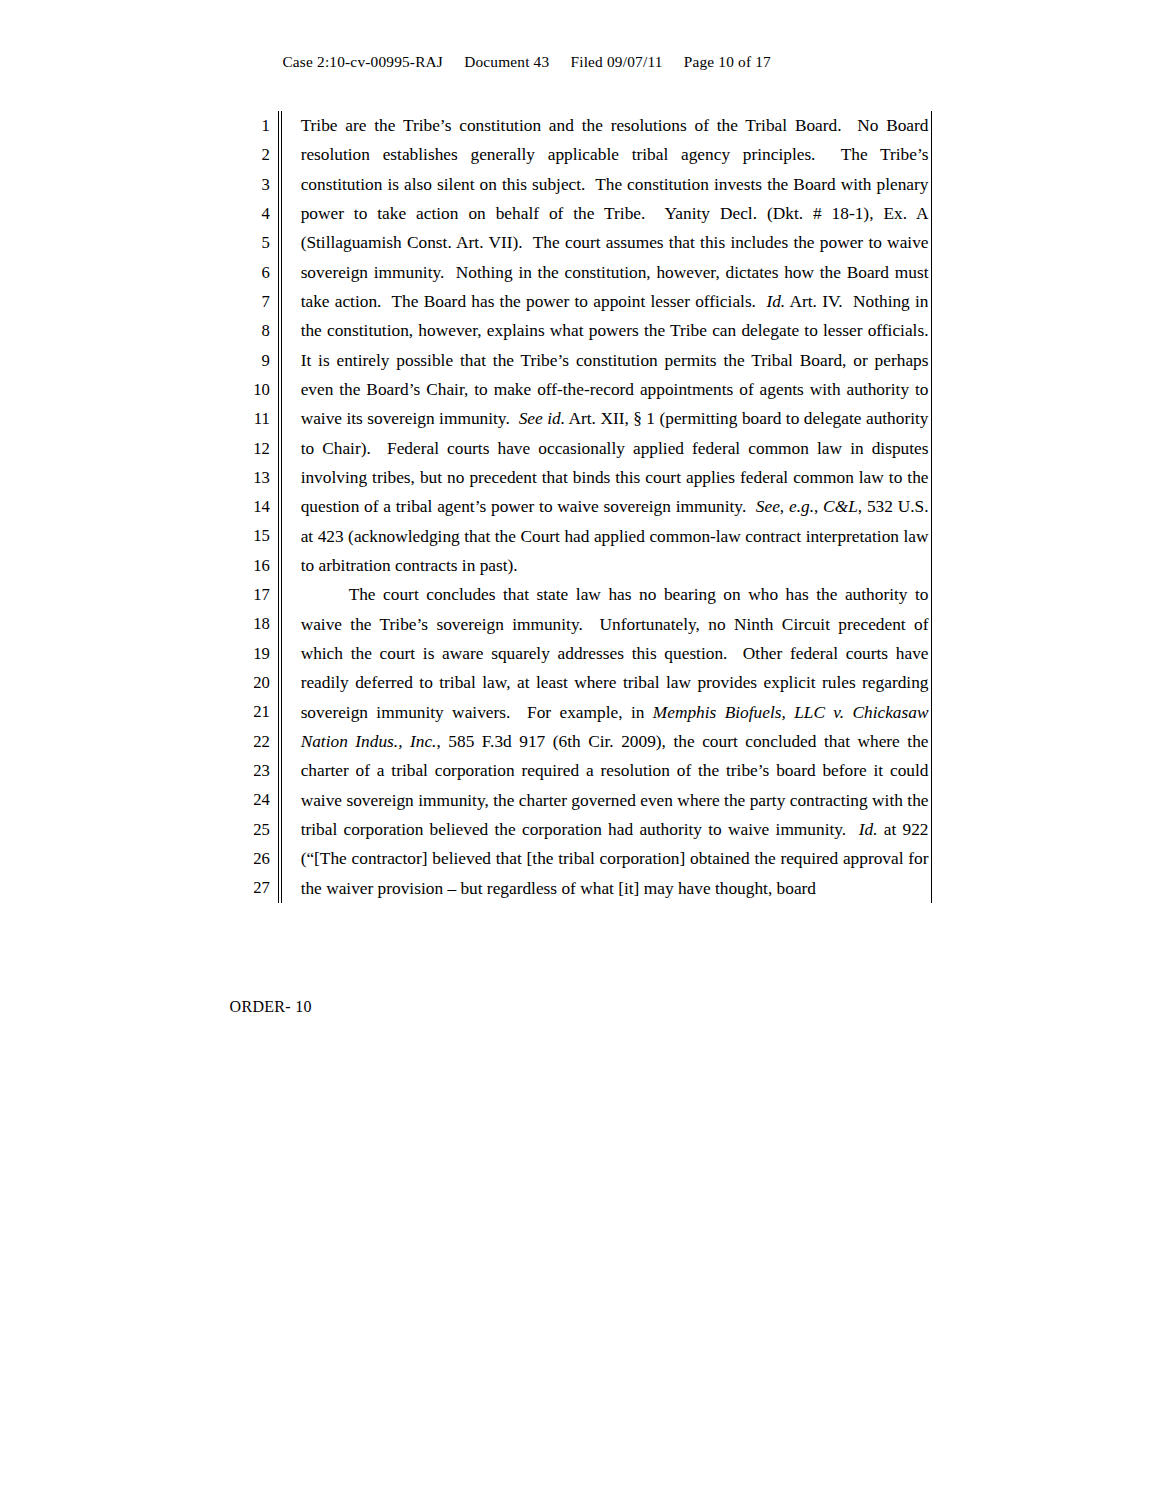Case 2:10-cv-00995-RAJ Document 43 Filed 09/07/11 Page 10 of 17
1
2
3
4
5
6
7
8
9
10
11
12
13
14
15
16
17
18
19
20
21
22
23
24
25
26
27
Tribe are the Tribe’s constitution and the resolutions of the Tribal Board. No Board resolution establishes generally applicable tribal agency principles. The Tribe’s constitution is also silent on this subject. The constitution invests the Board with plenary power to take action on behalf of the Tribe. Yanity Decl. (Dkt. # 18-1), Ex. A (Stillaguamish Const. Art. VII). The court assumes that this includes the power to waive sovereign immunity. Nothing in the constitution, however, dictates how the Board must take action. The Board has the power to appoint lesser officials. Id. Art. IV. Nothing in the constitution, however, explains what powers the Tribe can delegate to lesser officials. It is entirely possible that the Tribe’s constitution permits the Tribal Board, or perhaps even the Board’s Chair, to make off-the-record appointments of agents with authority to waive its sovereign immunity. See id. Art. XII, § 1 (permitting board to delegate authority to Chair). Federal courts have occasionally applied federal common law in disputes involving tribes, but no precedent that binds this court applies federal common law to the question of a tribal agent’s power to waive sovereign immunity. See, e.g., C&L, 532 U.S. at 423 (acknowledging that the Court had applied common-law contract interpretation law to arbitration contracts in past).
The court concludes that state law has no bearing on who has the authority to waive the Tribe’s sovereign immunity. Unfortunately, no Ninth Circuit precedent of which the court is aware squarely addresses this question. Other federal courts have readily deferred to tribal law, at least where tribal law provides explicit rules regarding sovereign immunity waivers. For example, in Memphis Biofuels, LLC v. Chickasaw Nation Indus., Inc., 585 F.3d 917 (6th Cir. 2009), the court concluded that where the charter of a tribal corporation required a resolution of the tribe’s board before it could waive sovereign immunity, the charter governed even where the party contracting with the tribal corporation believed the corporation had authority to waive immunity. Id. at 922 (“[The contractor] believed that [the tribal corporation] obtained the required approval for the waiver provision – but regardless of what [it] may have thought, board
ORDER- 10